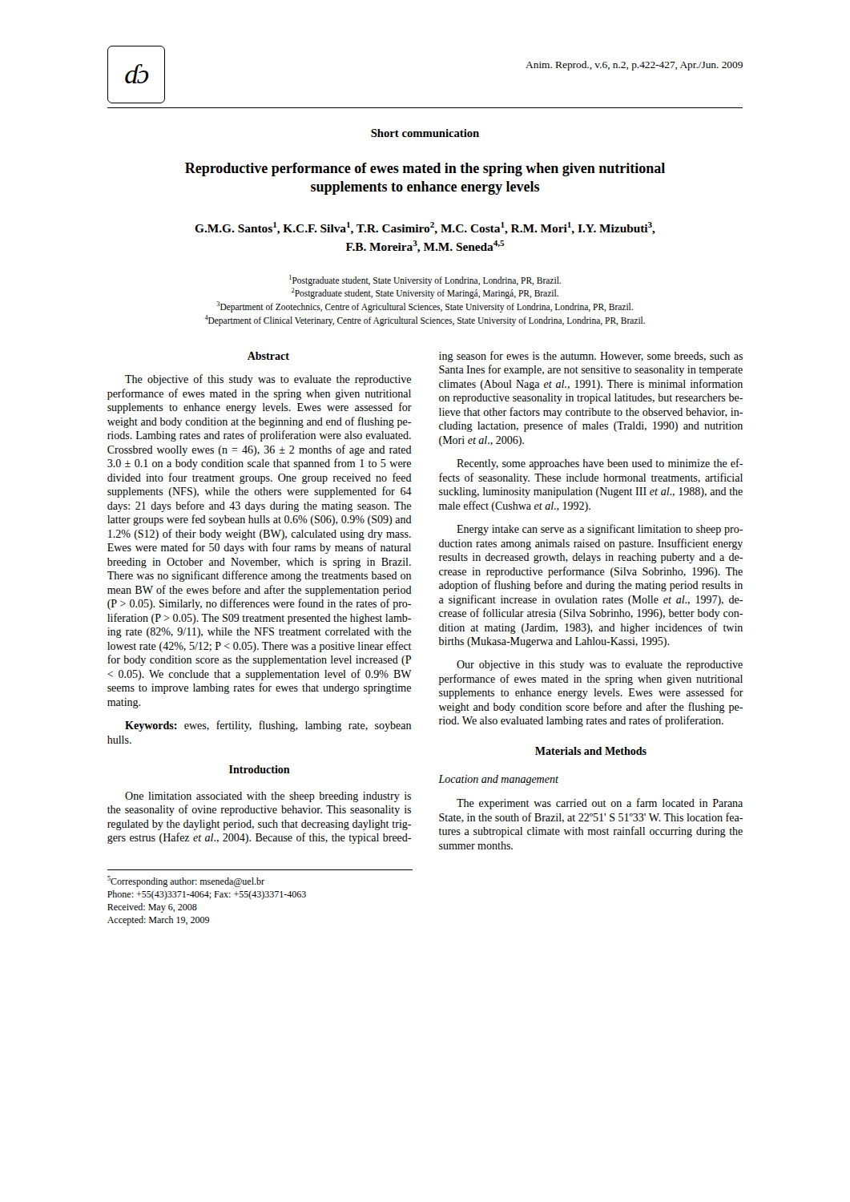ɗɔ
Anim. Reprod., v.6, n.2, p.422-427, Apr./Jun. 2009
Short communication
Reproductive performance of ewes mated in the spring when given nutritional
supplements to enhance energy levels
G.M.G. Santos1, K.C.F. Silva1, T.R. Casimiro2, M.C. Costa1, R.M. Mori1, I.Y. Mizubuti3,
F.B. Moreira3, M.M. Seneda4,5
1Postgraduate student, State University of Londrina, Londrina, PR, Brazil.
2Postgraduate student, State University of Maringá, Maringá, PR, Brazil.
3Department of Zootechnics, Centre of Agricultural Sciences, State University of Londrina, Londrina, PR, Brazil.
4Department of Clinical Veterinary, Centre of Agricultural Sciences, State University of Londrina, Londrina, PR, Brazil.
Abstract
The objective of this study was to evaluate the reproductive performance of ewes mated in the spring when given nutritional supplements to enhance energy levels. Ewes were assessed for weight and body condition at the beginning and end of flushing periods. Lambing rates and rates of proliferation were also evaluated. Crossbred woolly ewes (n = 46), 36 ± 2 months of age and rated 3.0 ± 0.1 on a body condition scale that spanned from 1 to 5 were divided into four treatment groups. One group received no feed supplements (NFS), while the others were supplemented for 64 days: 21 days before and 43 days during the mating season. The latter groups were fed soybean hulls at 0.6% (S06), 0.9% (S09) and 1.2% (S12) of their body weight (BW), calculated using dry mass. Ewes were mated for 50 days with four rams by means of natural breeding in October and November, which is spring in Brazil. There was no significant difference among the treatments based on mean BW of the ewes before and after the supplementation period (P > 0.05). Similarly, no differences were found in the rates of proliferation (P > 0.05). The S09 treatment presented the highest lambing rate (82%, 9/11), while the NFS treatment correlated with the lowest rate (42%, 5/12; P < 0.05). There was a positive linear effect for body condition score as the supplementation level increased (P < 0.05). We conclude that a supplementation level of 0.9% BW seems to improve lambing rates for ewes that undergo springtime mating.
Keywords: ewes, fertility, flushing, lambing rate, soybean hulls.
Introduction
One limitation associated with the sheep breeding industry is the seasonality of ovine reproductive behavior. This seasonality is regulated by the daylight period, such that decreasing daylight triggers estrus (Hafez et al., 2004). Because of this, the typical breeding season for ewes is the autumn. However, some breeds, such as Santa Ines for example, are not sensitive to seasonality in temperate climates (Aboul Naga et al., 1991). There is minimal information on reproductive seasonality in tropical latitudes, but researchers believe that other factors may contribute to the observed behavior, including lactation, presence of males (Traldi, 1990) and nutrition (Mori et al., 2006).
Recently, some approaches have been used to minimize the effects of seasonality. These include hormonal treatments, artificial suckling, luminosity manipulation (Nugent III et al., 1988), and the male effect (Cushwa et al., 1992).
Energy intake can serve as a significant limitation to sheep production rates among animals raised on pasture. Insufficient energy results in decreased growth, delays in reaching puberty and a decrease in reproductive performance (Silva Sobrinho, 1996). The adoption of flushing before and during the mating period results in a significant increase in ovulation rates (Molle et al., 1997), decrease of follicular atresia (Silva Sobrinho, 1996), better body condition at mating (Jardim, 1983), and higher incidences of twin births (Mukasa-Mugerwa and Lahlou-Kassi, 1995).
Our objective in this study was to evaluate the reproductive performance of ewes mated in the spring when given nutritional supplements to enhance energy levels. Ewes were assessed for weight and body condition score before and after the flushing period. We also evaluated lambing rates and rates of proliferation.
Materials and Methods
Location and management
The experiment was carried out on a farm located in Parana State, in the south of Brazil, at 22º51' S 51º33' W. This location features a subtropical climate with most rainfall occurring during the summer months.
5Corresponding author: mseneda@uel.br
Phone: +55(43)3371-4064; Fax: +55(43)3371-4063
Received: May 6, 2008
Accepted: March 19, 2009